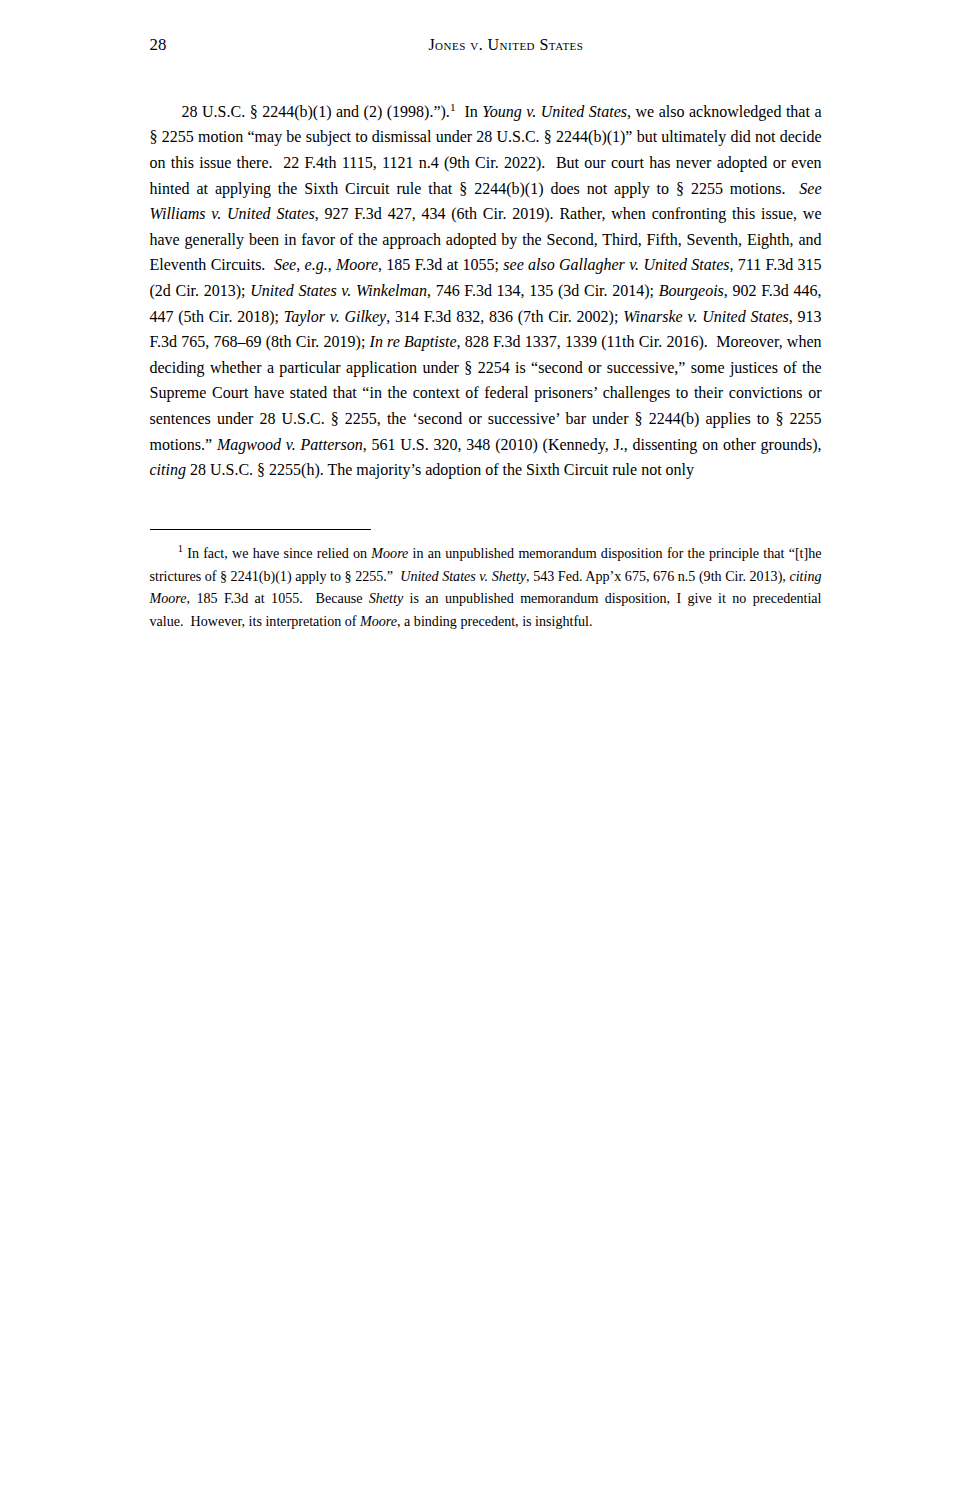28 Jones v. United States
28 U.S.C. § 2244(b)(1) and (2) (1998).”).1 In Young v. United States, we also acknowledged that a § 2255 motion “may be subject to dismissal under 28 U.S.C. § 2244(b)(1)” but ultimately did not decide on this issue there. 22 F.4th 1115, 1121 n.4 (9th Cir. 2022). But our court has never adopted or even hinted at applying the Sixth Circuit rule that § 2244(b)(1) does not apply to § 2255 motions. See Williams v. United States, 927 F.3d 427, 434 (6th Cir. 2019). Rather, when confronting this issue, we have generally been in favor of the approach adopted by the Second, Third, Fifth, Seventh, Eighth, and Eleventh Circuits. See, e.g., Moore, 185 F.3d at 1055; see also Gallagher v. United States, 711 F.3d 315 (2d Cir. 2013); United States v. Winkelman, 746 F.3d 134, 135 (3d Cir. 2014); Bourgeois, 902 F.3d 446, 447 (5th Cir. 2018); Taylor v. Gilkey, 314 F.3d 832, 836 (7th Cir. 2002); Winarske v. United States, 913 F.3d 765, 768–69 (8th Cir. 2019); In re Baptiste, 828 F.3d 1337, 1339 (11th Cir. 2016). Moreover, when deciding whether a particular application under § 2254 is “second or successive,” some justices of the Supreme Court have stated that “in the context of federal prisoners’ challenges to their convictions or sentences under 28 U.S.C. § 2255, the ‘second or successive’ bar under § 2244(b) applies to § 2255 motions.” Magwood v. Patterson, 561 U.S. 320, 348 (2010) (Kennedy, J., dissenting on other grounds), citing 28 U.S.C. § 2255(h). The majority’s adoption of the Sixth Circuit rule not only
1 In fact, we have since relied on Moore in an unpublished memorandum disposition for the principle that “[t]he strictures of § 2241(b)(1) apply to § 2255.” United States v. Shetty, 543 Fed. App’x 675, 676 n.5 (9th Cir. 2013), citing Moore, 185 F.3d at 1055. Because Shetty is an unpublished memorandum disposition, I give it no precedential value. However, its interpretation of Moore, a binding precedent, is insightful.